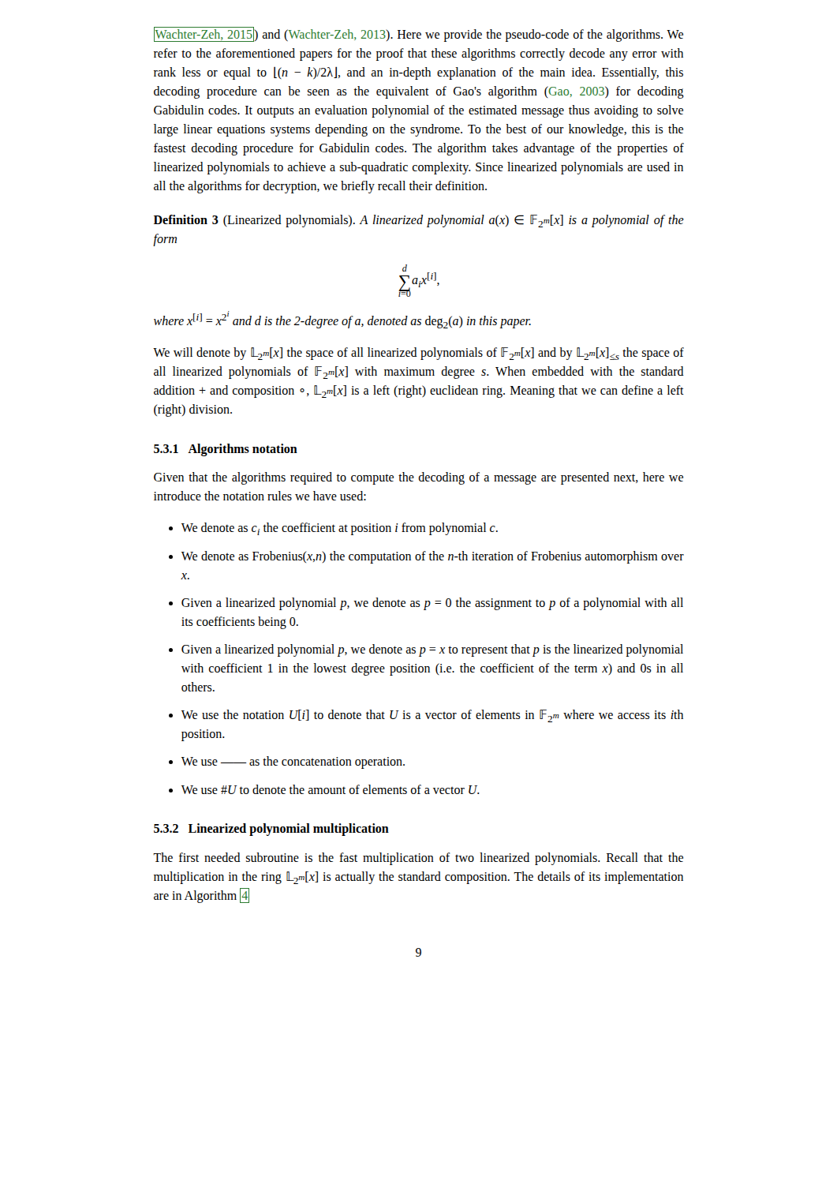Wachter-Zeh, 2015) and (Wachter-Zeh, 2013). Here we provide the pseudo-code of the algorithms. We refer to the aforementioned papers for the proof that these algorithms correctly decode any error with rank less or equal to ⌊(n − k)/2λ⌋, and an in-depth explanation of the main idea. Essentially, this decoding procedure can be seen as the equivalent of Gao's algorithm (Gao, 2003) for decoding Gabidulin codes. It outputs an evaluation polynomial of the estimated message thus avoiding to solve large linear equations systems depending on the syndrome. To the best of our knowledge, this is the fastest decoding procedure for Gabidulin codes. The algorithm takes advantage of the properties of linearized polynomials to achieve a sub-quadratic complexity. Since linearized polynomials are used in all the algorithms for decryption, we briefly recall their definition.
Definition 3 (Linearized polynomials). A linearized polynomial a(x) ∈ 𝔽2m[x] is a polynomial of the form
d∑i=0 aix[i],
where x[i] = x2i and d is the 2-degree of a, denoted as deg2(a) in this paper.
We will denote by 𝕃2m[x] the space of all linearized polynomials of 𝔽2m[x] and by 𝕃2m[x]≤s the space of all linearized polynomials of 𝔽2m[x] with maximum degree s. When embedded with the standard addition + and composition ∘, 𝕃2m[x] is a left (right) euclidean ring. Meaning that we can define a left (right) division.
5.3.1 Algorithms notation
Given that the algorithms required to compute the decoding of a message are presented next, here we introduce the notation rules we have used:
We denote as ci the coefficient at position i from polynomial c.
We denote as Frobenius(x,n) the computation of the n-th iteration of Frobenius automorphism over x.
Given a linearized polynomial p, we denote as p = 0 the assignment to p of a polynomial with all its coefficients being 0.
Given a linearized polynomial p, we denote as p = x to represent that p is the linearized polynomial with coefficient 1 in the lowest degree position (i.e. the coefficient of the term x) and 0s in all others.
We use the notation U[i] to denote that U is a vector of elements in 𝔽2m where we access its ith position.
We use —— as the concatenation operation.
We use #U to denote the amount of elements of a vector U.
5.3.2 Linearized polynomial multiplication
The first needed subroutine is the fast multiplication of two linearized polynomials. Recall that the multiplication in the ring 𝕃2m[x] is actually the standard composition. The details of its implementation are in Algorithm 4
9